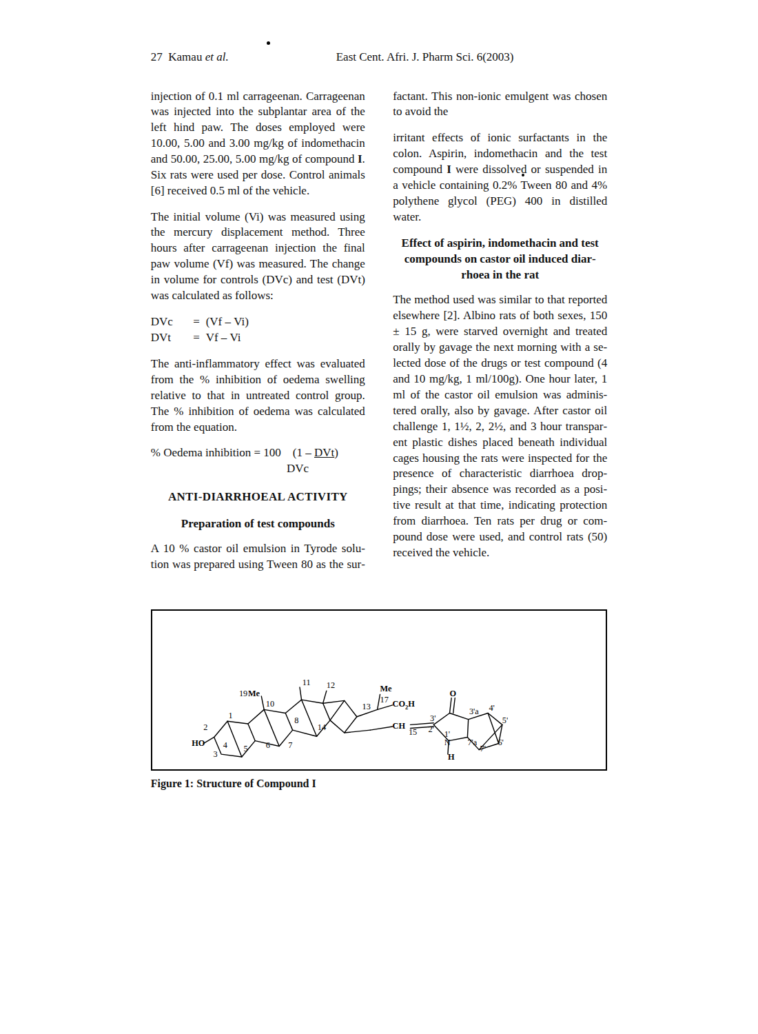27 Kamau et al.
East Cent. Afri. J. Pharm Sci. 6(2003)
injection of 0.1 ml carrageenan. Carrageenan was injected into the subplantar area of the left hind paw. The doses employed were 10.00, 5.00 and 3.00 mg/kg of indomethacin and 50.00, 25.00, 5.00 mg/kg of compound I. Six rats were used per dose. Control animals [6] received 0.5 ml of the vehicle.
The initial volume (Vi) was measured using the mercury displacement method. Three hours after carrageenan injection the final paw volume (Vf) was measured. The change in volume for controls (DVc) and test (DVt) was calculated as follows:
DVc=(Vf – Vi)
DVt=Vf – Vi
The anti-inflammatory effect was evaluated from the % inhibition of oedema swelling relative to that in untreated control group. The % inhibition of oedema was calculated from the equation.
% Oedema inhibition = 100 (1 – DVt) DVc
ANTI-DIARRHOEAL ACTIVITY
Preparation of test compounds
A 10 % castor oil emulsion in Tyrode solution was prepared using Tween 80 as the surfactant. This non-ionic emulgent was chosen to avoid the
irritant effects of ionic surfactants in the colon. Aspirin, indomethacin and the test compound I were dissolved or suspended in a vehicle containing 0.2% Tween 80 and 4% polythene glycol (PEG) 400 in distilled water.
Effect of aspirin, indomethacin and test compounds on castor oil induced diarrhoea in the rat
The method used was similar to that reported elsewhere [2]. Albino rats of both sexes, 150 ± 15 g, were starved overnight and treated orally by gavage the next morning with a selected dose of the drugs or test compound (4 and 10 mg/kg, 1 ml/100g). One hour later, 1 ml of the castor oil emulsion was administered orally, also by gavage. After castor oil challenge 1, 1½, 2, 2½, and 3 hour transparent plastic dishes placed beneath individual cages housing the rats were inspected for the presence of characteristic diarrhoea droppings; their absence was recorded as a positive result at that time, indicating protection from diarrhoea. Ten rats per drug or compound dose were used, and control rats (50) received the vehicle.
HO 3 2 1 4 5 6 7 10 8 11 12 14 13 Me 17 CO2H CH 15 Me 19 O 3' 2' 1' H N 3'a 4' 5' 6' 7' 7'a
Figure 1: Structure of Compound I